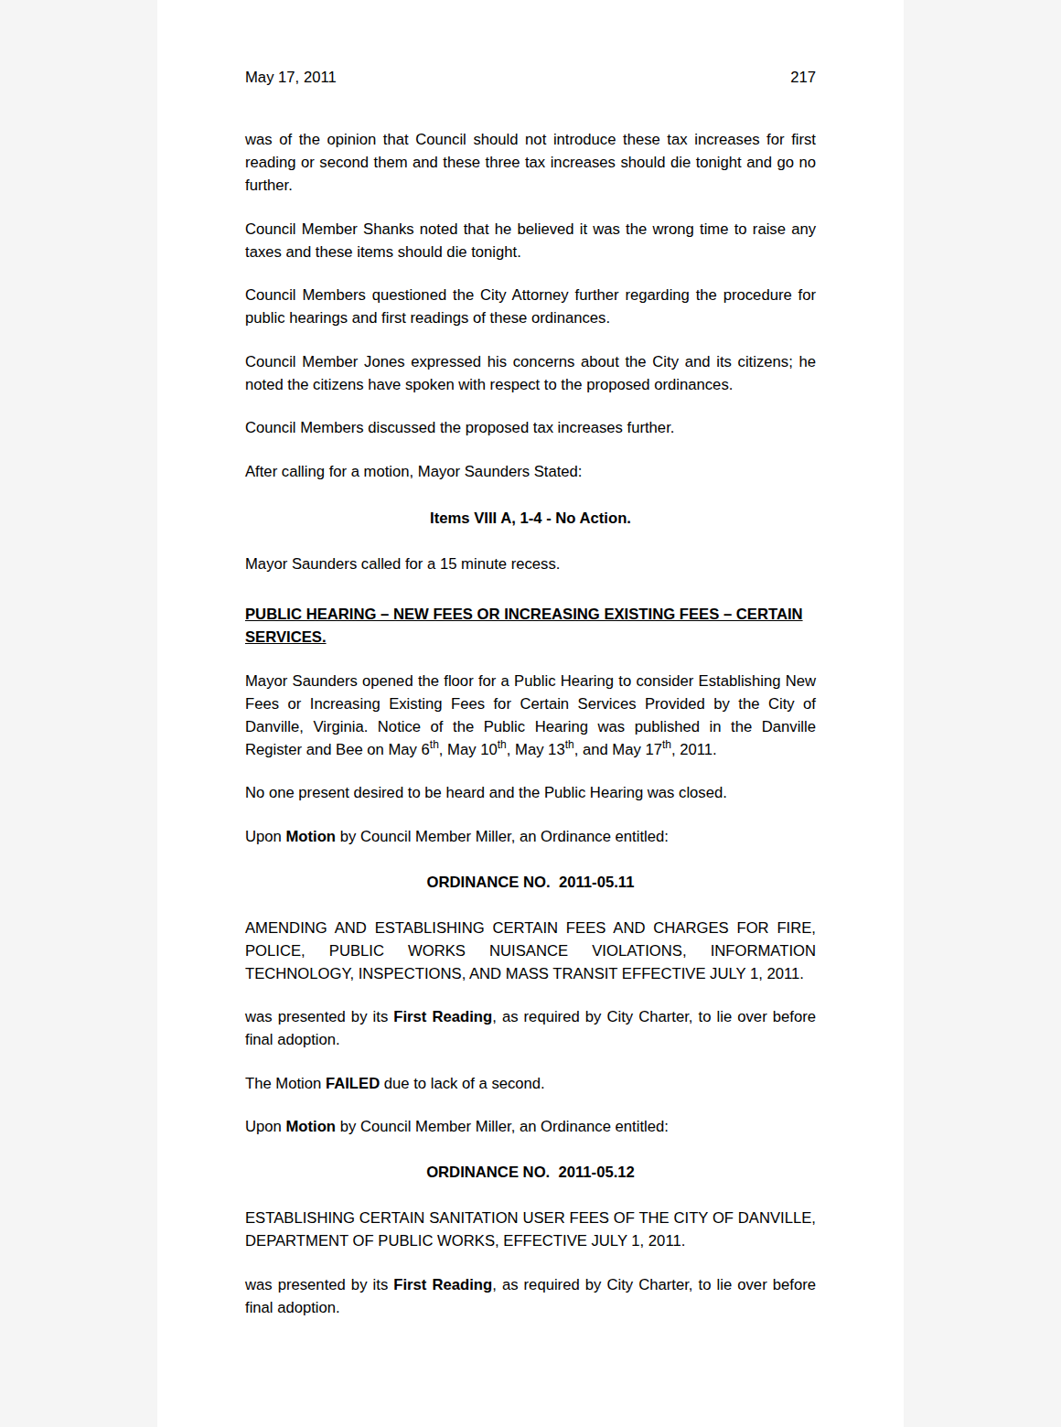May 17, 2011
217
was of the opinion that Council should not introduce these tax increases for first reading or second them and these three tax increases should die tonight and go no further.
Council Member Shanks noted that he believed it was the wrong time to raise any taxes and these items should die tonight.
Council Members questioned the City Attorney further regarding the procedure for public hearings and first readings of these ordinances.
Council Member Jones expressed his concerns about the City and its citizens; he noted the citizens have spoken with respect to the proposed ordinances.
Council Members discussed the proposed tax increases further.
After calling for a motion, Mayor Saunders Stated:
Items VIII A, 1-4 - No Action.
Mayor Saunders called for a 15 minute recess.
PUBLIC HEARING – NEW FEES OR INCREASING EXISTING FEES – CERTAIN SERVICES.
Mayor Saunders opened the floor for a Public Hearing to consider Establishing New Fees or Increasing Existing Fees for Certain Services Provided by the City of Danville, Virginia. Notice of the Public Hearing was published in the Danville Register and Bee on May 6th, May 10th, May 13th, and May 17th, 2011.
No one present desired to be heard and the Public Hearing was closed.
Upon Motion by Council Member Miller, an Ordinance entitled:
ORDINANCE NO. 2011-05.11
AMENDING AND ESTABLISHING CERTAIN FEES AND CHARGES FOR FIRE, POLICE, PUBLIC WORKS NUISANCE VIOLATIONS, INFORMATION TECHNOLOGY, INSPECTIONS, AND MASS TRANSIT EFFECTIVE JULY 1, 2011.
was presented by its First Reading, as required by City Charter, to lie over before final adoption.
The Motion FAILED due to lack of a second.
Upon Motion by Council Member Miller, an Ordinance entitled:
ORDINANCE NO. 2011-05.12
ESTABLISHING CERTAIN SANITATION USER FEES OF THE CITY OF DANVILLE, DEPARTMENT OF PUBLIC WORKS, EFFECTIVE JULY 1, 2011.
was presented by its First Reading, as required by City Charter, to lie over before final adoption.